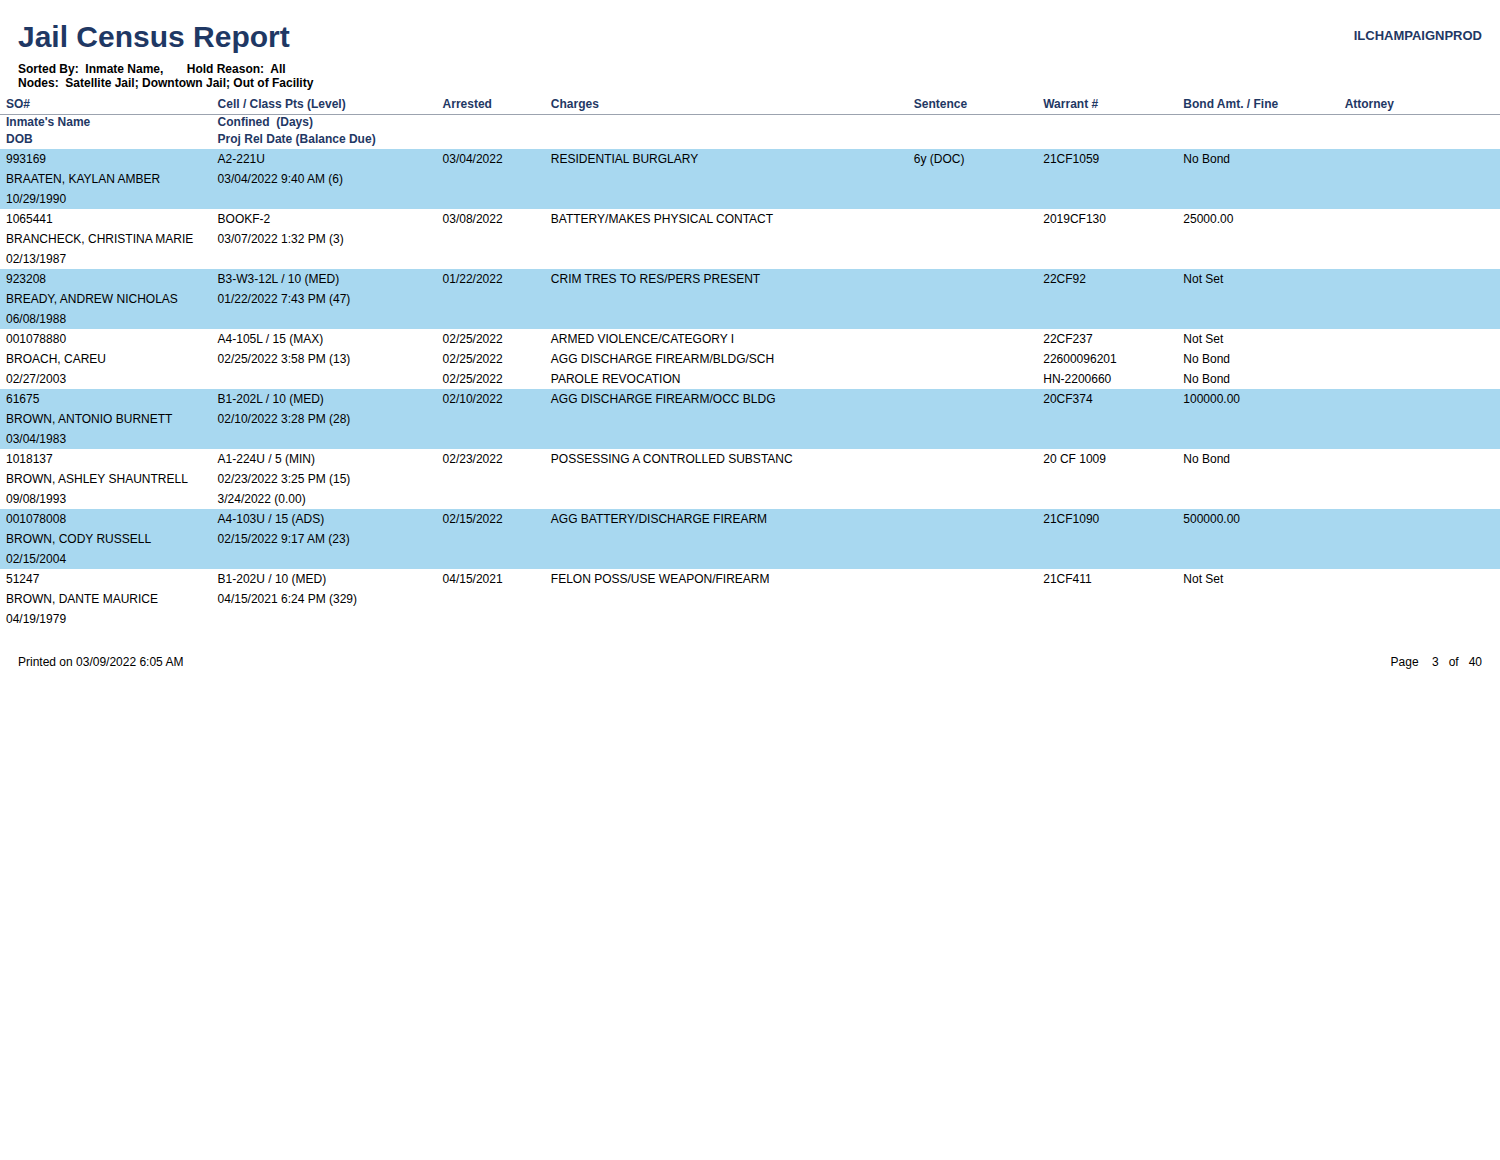ILCHAMPAIGNPROD
Jail Census Report
Sorted By: Inmate Name, Hold Reason: All
Nodes: Satellite Jail; Downtown Jail; Out of Facility
| SO# | Cell / Class Pts (Level) | Arrested | Charges | Sentence | Warrant # | Bond Amt. / Fine | Attorney |
| --- | --- | --- | --- | --- | --- | --- | --- |
| Inmate's Name | Confined (Days) | | | | | | |
| DOB | Proj Rel Date (Balance Due) | | | | | | |
| 993169 | A2-221U | 03/04/2022 | RESIDENTIAL BURGLARY | 6y (DOC) | 21CF1059 | No Bond | |
| BRAATEN, KAYLAN AMBER | 03/04/2022 9:40 AM (6) | | | | | | |
| 10/29/1990 | | | | | | | |
| 1065441 | BOOKF-2 | 03/08/2022 | BATTERY/MAKES PHYSICAL CONTACT | | 2019CF130 | 25000.00 | |
| BRANCHECK, CHRISTINA MARIE | 03/07/2022 1:32 PM (3) | | | | | | |
| 02/13/1987 | | | | | | | |
| 923208 | B3-W3-12L / 10 (MED) | 01/22/2022 | CRIM TRES TO RES/PERS PRESENT | | 22CF92 | Not Set | |
| BREADY, ANDREW NICHOLAS | 01/22/2022 7:43 PM (47) | | | | | | |
| 06/08/1988 | | | | | | | |
| 001078880 | A4-105L / 15 (MAX) | 02/25/2022 | ARMED VIOLENCE/CATEGORY I | | 22CF237 | Not Set | |
| BROACH, CAREU | 02/25/2022 3:58 PM (13) | 02/25/2022 | AGG DISCHARGE FIREARM/BLDG/SCH | | 22600096201 | No Bond | |
| 02/27/2003 | | 02/25/2022 | PAROLE REVOCATION | | HN-2200660 | No Bond | |
| 61675 | B1-202L / 10 (MED) | 02/10/2022 | AGG DISCHARGE FIREARM/OCC BLDG | | 20CF374 | 100000.00 | |
| BROWN, ANTONIO BURNETT | 02/10/2022 3:28 PM (28) | | | | | | |
| 03/04/1983 | | | | | | | |
| 1018137 | A1-224U / 5 (MIN) | 02/23/2022 | POSSESSING A CONTROLLED SUBSTANC | | 20 CF 1009 | No Bond | |
| BROWN, ASHLEY SHAUNTRELL | 02/23/2022 3:25 PM (15) | | | | | | |
| 09/08/1993 | 3/24/2022 (0.00) | | | | | | |
| 001078008 | A4-103U / 15 (ADS) | 02/15/2022 | AGG BATTERY/DISCHARGE FIREARM | | 21CF1090 | 500000.00 | |
| BROWN, CODY RUSSELL | 02/15/2022 9:17 AM (23) | | | | | | |
| 02/15/2004 | | | | | | | |
| 51247 | B1-202U / 10 (MED) | 04/15/2021 | FELON POSS/USE WEAPON/FIREARM | | 21CF411 | Not Set | |
| BROWN, DANTE MAURICE | 04/15/2021 6:24 PM (329) | | | | | | |
| 04/19/1979 | | | | | | | |
Printed on 03/09/2022 6:05 AM
Page 3 of 40